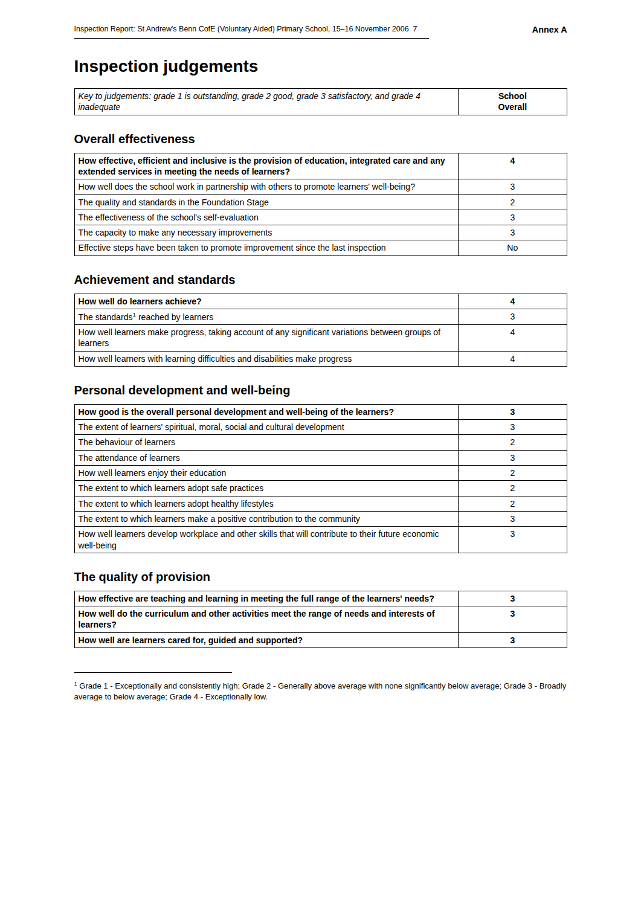Inspection Report: St Andrew's Benn CofE (Voluntary Aided) Primary School, 15–16 November 2006 7
Annex A
Inspection judgements
| Key to judgements: grade 1 is outstanding, grade 2 good, grade 3 satisfactory, and grade 4 inadequate | School Overall |
Overall effectiveness
| How effective, efficient and inclusive is the provision of education, integrated care and any extended services in meeting the needs of learners? | 4 |
| How well does the school work in partnership with others to promote learners' well-being? | 3 |
| The quality and standards in the Foundation Stage | 2 |
| The effectiveness of the school's self-evaluation | 3 |
| The capacity to make any necessary improvements | 3 |
| Effective steps have been taken to promote improvement since the last inspection | No |
Achievement and standards
| How well do learners achieve? | 4 |
| The standards 1 reached by learners | 3 |
| How well learners make progress, taking account of any significant variations between groups of learners | 4 |
| How well learners with learning difficulties and disabilities make progress | 4 |
Personal development and well-being
| How good is the overall personal development and well-being of the learners? | 3 |
| The extent of learners' spiritual, moral, social and cultural development | 3 |
| The behaviour of learners | 2 |
| The attendance of learners | 3 |
| How well learners enjoy their education | 2 |
| The extent to which learners adopt safe practices | 2 |
| The extent to which learners adopt healthy lifestyles | 2 |
| The extent to which learners make a positive contribution to the community | 3 |
| How well learners develop workplace and other skills that will contribute to their future economic well-being | 3 |
The quality of provision
| How effective are teaching and learning in meeting the full range of the learners' needs? | 3 |
| How well do the curriculum and other activities meet the range of needs and interests of learners? | 3 |
| How well are learners cared for, guided and supported? | 3 |
1 Grade 1 - Exceptionally and consistently high; Grade 2 - Generally above average with none significantly below average; Grade 3 - Broadly average to below average; Grade 4 - Exceptionally low.